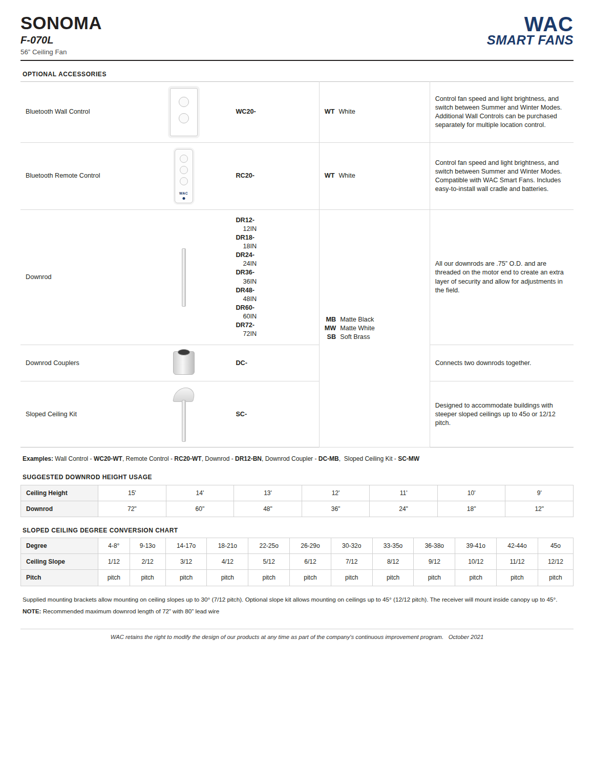SONOMA
F-070L
56” Ceiling Fan
WAC
SMART FANS
Optional Accessories
| Bluetooth Wall Control | | WC20- | WT White | Control fan speed and light brightness, and switch between Summer and Winter Modes. Additional Wall Controls can be purchased separately for multiple location control. |
| Bluetooth Remote Control | WAC | RC20- | WT White | Control fan speed and light brightness, and switch between Summer and Winter Modes. Compatible with WAC Smart Fans. Includes easy-to-install wall cradle and batteries. |
| Downrod | | DR12- 12IN DR18- 18IN DR24- 24IN DR36- 36IN DR48- 48IN DR60- 60IN DR72- 72IN | MB Matte Black MW Matte White SB Soft Brass | All our downrods are .75” O.D. and are threaded on the motor end to create an extra layer of security and allow for adjustments in the field. |
| Downrod Couplers | | DC- | Connects two downrods together. |
| Sloped Ceiling Kit | | SC- | Designed to accommodate buildings with steeper sloped ceilings up to 45o or 12/12 pitch. |
Examples: Wall Control - WC20-WT, Remote Control - RC20-WT, Downrod - DR12-BN, Downrod Coupler - DC-MB, Sloped Ceiling Kit - SC-MW
Suggested Downrod Height Usage
| Ceiling Height | 15' | 14' | 13' | 12' | 11' | 10' | 9' |
| Downrod | 72" | 60" | 48" | 36" | 24" | 18" | 12" |
Sloped Ceiling Degree Conversion Chart
| Degree | 4-8° | 9-13o | 14-17o | 18-21o | 22-25o | 26-29o | 30-32o | 33-35o | 36-38o | 39-41o | 42-44o | 45o |
| Ceiling Slope | 1/12 | 2/12 | 3/12 | 4/12 | 5/12 | 6/12 | 7/12 | 8/12 | 9/12 | 10/12 | 11/12 | 12/12 |
| Pitch | pitch | pitch | pitch | pitch | pitch | pitch | pitch | pitch | pitch | pitch | pitch | pitch |
Supplied mounting brackets allow mounting on ceiling slopes up to 30° (7/12 pitch). Optional slope kit allows mounting on ceilings up to 45° (12/12 pitch). The receiver will mount inside canopy up to 45°.
NOTE: Recommended maximum downrod length of 72” with 80” lead wire
WAC retains the right to modify the design of our products at any time as part of the company's continuous improvement program. October 2021